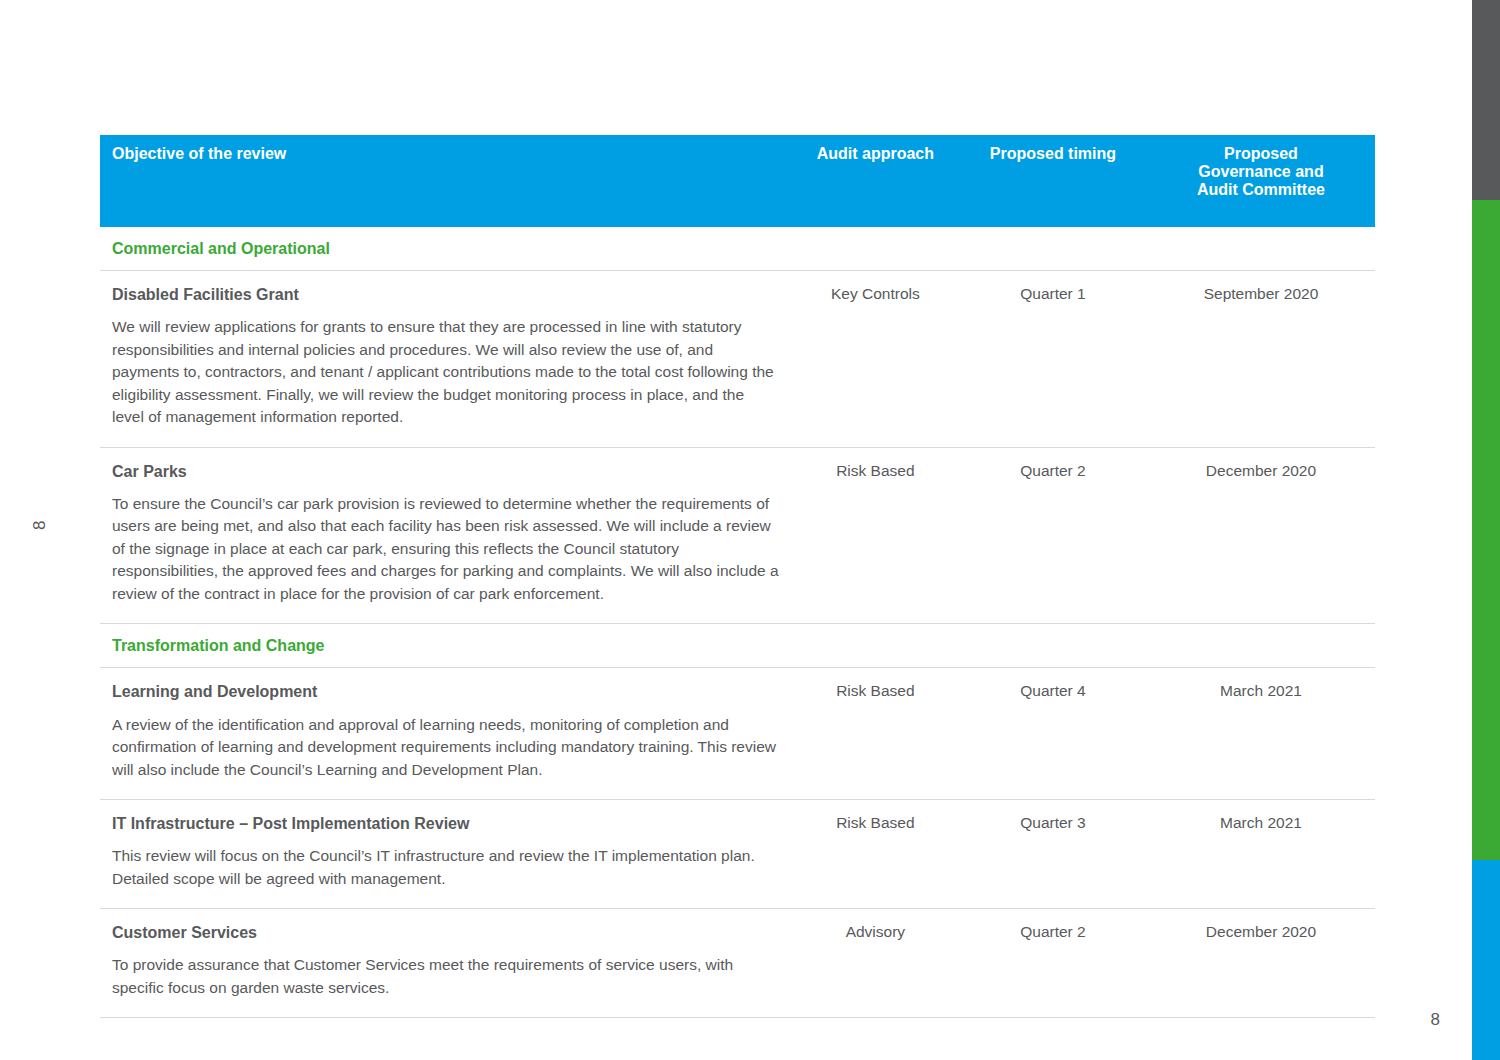8
| Objective of the review | Audit approach | Proposed timing | Proposed Governance and Audit Committee |
| --- | --- | --- | --- |
| Commercial and Operational |
| Disabled Facilities Grant We will review applications for grants to ensure that they are processed in line with statutory responsibilities and internal policies and procedures. We will also review the use of, and payments to, contractors, and tenant / applicant contributions made to the total cost following the eligibility assessment. Finally, we will review the budget monitoring process in place, and the level of management information reported. | Key Controls | Quarter 1 | September 2020 |
| Car Parks To ensure the Council’s car park provision is reviewed to determine whether the requirements of users are being met, and also that each facility has been risk assessed. We will include a review of the signage in place at each car park, ensuring this reflects the Council statutory responsibilities, the approved fees and charges for parking and complaints. We will also include a review of the contract in place for the provision of car park enforcement. | Risk Based | Quarter 2 | December 2020 |
| Transformation and Change |
| Learning and Development A review of the identification and approval of learning needs, monitoring of completion and confirmation of learning and development requirements including mandatory training. This review will also include the Council’s Learning and Development Plan. | Risk Based | Quarter 4 | March 2021 |
| IT Infrastructure – Post Implementation Review This review will focus on the Council’s IT infrastructure and review the IT implementation plan. Detailed scope will be agreed with management. | Risk Based | Quarter 3 | March 2021 |
| Customer Services To provide assurance that Customer Services meet the requirements of service users, with specific focus on garden waste services. | Advisory | Quarter 2 | December 2020 |
8